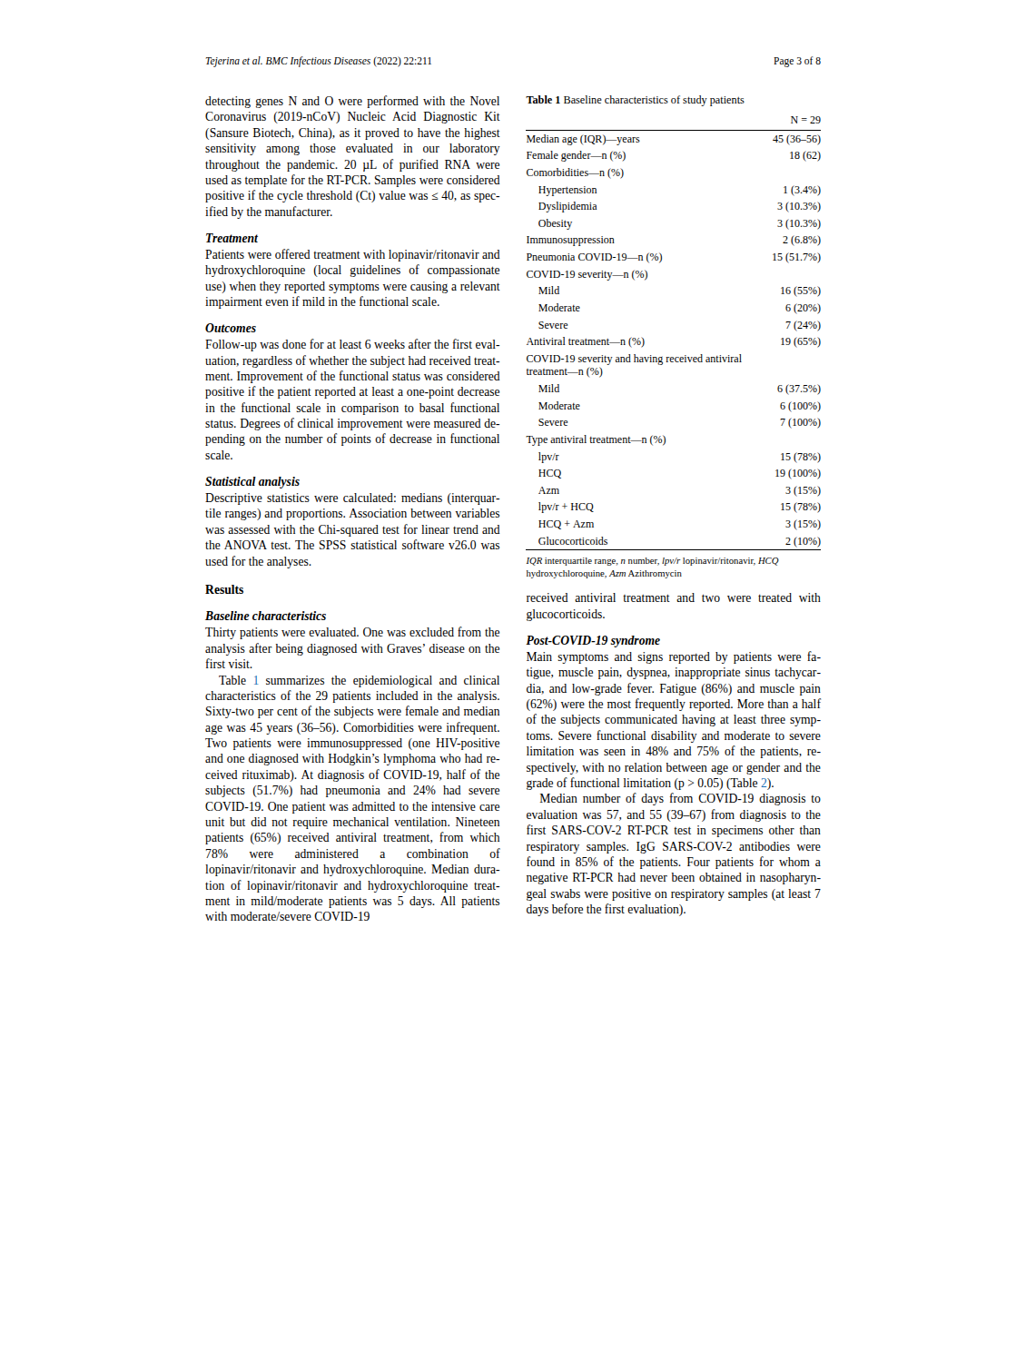Tejerina et al. BMC Infectious Diseases (2022) 22:211
Page 3 of 8
detecting genes N and O were performed with the Novel Coronavirus (2019-nCoV) Nucleic Acid Diagnostic Kit (Sansure Biotech, China), as it proved to have the highest sensitivity among those evaluated in our laboratory throughout the pandemic. 20 µL of purified RNA were used as template for the RT-PCR. Samples were considered positive if the cycle threshold (Ct) value was ≤ 40, as specified by the manufacturer.
Treatment
Patients were offered treatment with lopinavir/ritonavir and hydroxychloroquine (local guidelines of compassionate use) when they reported symptoms were causing a relevant impairment even if mild in the functional scale.
Outcomes
Follow-up was done for at least 6 weeks after the first evaluation, regardless of whether the subject had received treatment. Improvement of the functional status was considered positive if the patient reported at least a one-point decrease in the functional scale in comparison to basal functional status. Degrees of clinical improvement were measured depending on the number of points of decrease in functional scale.
Statistical analysis
Descriptive statistics were calculated: medians (interquartile ranges) and proportions. Association between variables was assessed with the Chi-squared test for linear trend and the ANOVA test. The SPSS statistical software v26.0 was used for the analyses.
Results
Baseline characteristics
Thirty patients were evaluated. One was excluded from the analysis after being diagnosed with Graves’ disease on the first visit.
Table 1 summarizes the epidemiological and clinical characteristics of the 29 patients included in the analysis. Sixty-two per cent of the subjects were female and median age was 45 years (36–56). Comorbidities were infrequent. Two patients were immunosuppressed (one HIV-positive and one diagnosed with Hodgkin’s lymphoma who had received rituximab). At diagnosis of COVID-19, half of the subjects (51.7%) had pneumonia and 24% had severe COVID-19. One patient was admitted to the intensive care unit but did not require mechanical ventilation. Nineteen patients (65%) received antiviral treatment, from which 78% were administered a combination of lopinavir/ritonavir and hydroxychloroquine. Median duration of lopinavir/ritonavir and hydroxychloroquine treatment in mild/moderate patients was 5 days. All patients with moderate/severe COVID-19
Table 1 Baseline characteristics of study patients
| | N = 29 |
| --- | --- |
| Median age (IQR)—years | 45 (36–56) |
| Female gender—n (%) | 18 (62) |
| Comorbidities—n (%) | |
| Hypertension | 1 (3.4%) |
| Dyslipidemia | 3 (10.3%) |
| Obesity | 3 (10.3%) |
| Immunosuppression | 2 (6.8%) |
| Pneumonia COVID-19—n (%) | 15 (51.7%) |
| COVID-19 severity—n (%) | |
| Mild | 16 (55%) |
| Moderate | 6 (20%) |
| Severe | 7 (24%) |
| Antiviral treatment—n (%) | 19 (65%) |
| COVID-19 severity and having received antiviral treatment—n (%) | |
| Mild | 6 (37.5%) |
| Moderate | 6 (100%) |
| Severe | 7 (100%) |
| Type antiviral treatment—n (%) | |
| lpv/r | 15 (78%) |
| HCQ | 19 (100%) |
| Azm | 3 (15%) |
| lpv/r + HCQ | 15 (78%) |
| HCQ + Azm | 3 (15%) |
| Glucocorticoids | 2 (10%) |
IQR interquartile range, n number, lpv/r lopinavir/ritonavir, HCQ hydroxychloroquine, Azm Azithromycin
received antiviral treatment and two were treated with glucocorticoids.
Post-COVID-19 syndrome
Main symptoms and signs reported by patients were fatigue, muscle pain, dyspnea, inappropriate sinus tachycardia, and low-grade fever. Fatigue (86%) and muscle pain (62%) were the most frequently reported. More than a half of the subjects communicated having at least three symptoms. Severe functional disability and moderate to severe limitation was seen in 48% and 75% of the patients, respectively, with no relation between age or gender and the grade of functional limitation (p > 0.05) (Table 2).
Median number of days from COVID-19 diagnosis to evaluation was 57, and 55 (39–67) from diagnosis to the first SARS-COV-2 RT-PCR test in specimens other than respiratory samples. IgG SARS-COV-2 antibodies were found in 85% of the patients. Four patients for whom a negative RT-PCR had never been obtained in nasopharyngeal swabs were positive on respiratory samples (at least 7 days before the first evaluation).